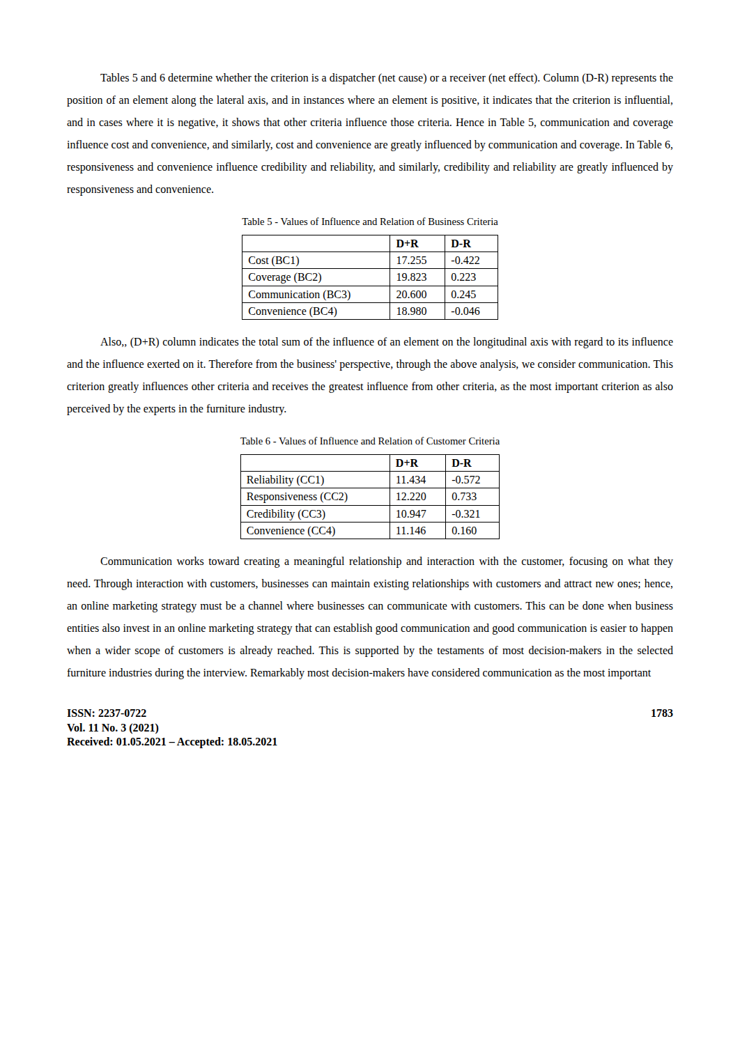Tables 5 and 6 determine whether the criterion is a dispatcher (net cause) or a receiver (net effect). Column (D-R) represents the position of an element along the lateral axis, and in instances where an element is positive, it indicates that the criterion is influential, and in cases where it is negative, it shows that other criteria influence those criteria. Hence in Table 5, communication and coverage influence cost and convenience, and similarly, cost and convenience are greatly influenced by communication and coverage. In Table 6, responsiveness and convenience influence credibility and reliability, and similarly, credibility and reliability are greatly influenced by responsiveness and convenience.
Table 5 - Values of Influence and Relation of Business Criteria
| | D+R | D-R |
| --- | --- | --- |
| Cost (BC1) | 17.255 | -0.422 |
| Coverage (BC2) | 19.823 | 0.223 |
| Communication (BC3) | 20.600 | 0.245 |
| Convenience (BC4) | 18.980 | -0.046 |
Also,, (D+R) column indicates the total sum of the influence of an element on the longitudinal axis with regard to its influence and the influence exerted on it. Therefore from the business' perspective, through the above analysis, we consider communication. This criterion greatly influences other criteria and receives the greatest influence from other criteria, as the most important criterion as also perceived by the experts in the furniture industry.
Table 6 - Values of Influence and Relation of Customer Criteria
| | D+R | D-R |
| --- | --- | --- |
| Reliability (CC1) | 11.434 | -0.572 |
| Responsiveness (CC2) | 12.220 | 0.733 |
| Credibility (CC3) | 10.947 | -0.321 |
| Convenience (CC4) | 11.146 | 0.160 |
Communication works toward creating a meaningful relationship and interaction with the customer, focusing on what they need. Through interaction with customers, businesses can maintain existing relationships with customers and attract new ones; hence, an online marketing strategy must be a channel where businesses can communicate with customers. This can be done when business entities also invest in an online marketing strategy that can establish good communication and good communication is easier to happen when a wider scope of customers is already reached. This is supported by the testaments of most decision-makers in the selected furniture industries during the interview. Remarkably most decision-makers have considered communication as the most important
ISSN: 2237-0722
Vol. 11 No. 3 (2021)
Received: 01.05.2021 – Accepted: 18.05.2021
1783